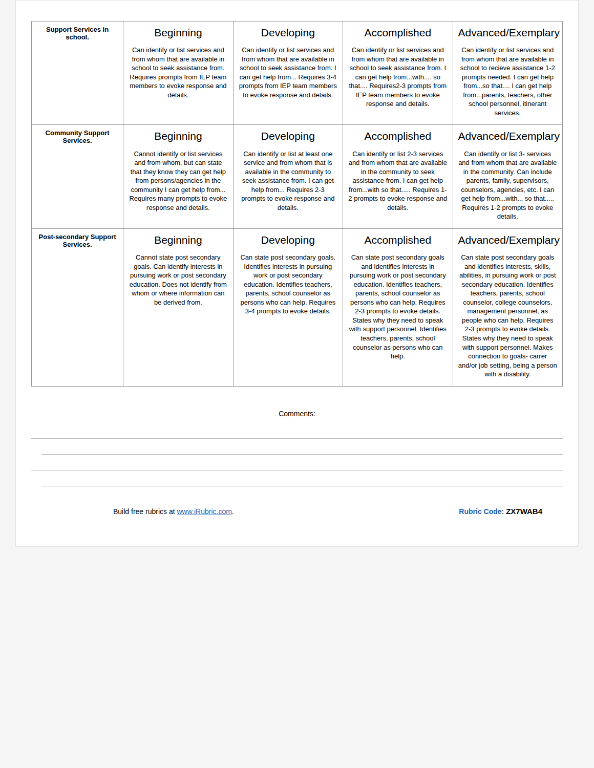| Support Services in school. | Beginning Can identify or list services and from whom that are available in school to seek assistance from. Requires prompts from IEP team members to evoke response and details. | Developing Can identify or list services and from whom that are available in school to seek assistance from. I can get help from... Requires 3-4 prompts from IEP team members to evoke response and details. | Accomplished Can identify or list services and from whom that are available in school to seek assistance from. I can get help from...with.... so that.... Requires2-3 prompts from IEP team members to evoke response and details. | Advanced/Exemplary Can identify or list services and from whom that are available in school to recieve assistance 1-2 prompts needed. I can get help from...so that.... I can get help from...parents, teachers, other school personnel, itinerant services. |
| Community Support Services. | Beginning Cannot identify or list services and from whom, but can state that they know they can get help from persons/agencies in the community I can get help from... Requires many prompts to evoke response and details. | Developing Can identify or list at least one service and from whom that is available in the community to seek assistance from. I can get help from... Requires 2-3 prompts to evoke response and details. | Accomplished Can identify or list 2-3 services and from whom that are available in the community to seek assistance from. I can get help from...with so that..... Requires 1-2 prompts to evoke response and details. | Advanced/Exemplary Can identify or list 3- services and from whom that are available in the community. Can include parents, family, supervisors, counselors, agencies, etc. I can get help from...with... so that..... Requires 1-2 prompts to evoke details. |
| Post-secondary Support Services. | Beginning Cannot state post secondary goals. Can identify interests in pursuing work or post secondary education. Does not identify from whom or where information can be derived from. | Developing Can state post secondary goals. Identifies interests in pursuing work or post secondary education. Identifies teachers, parents, school counselor as persons who can help. Requires 3-4 prompts to evoke details. | Accomplished Can state post secondary goals and identifies interests in pursuing work or post secondary education. Identifies teachers, parents, school counselor as persons who can help. Requires 2-3 prompts to evoke details. States why they need to speak with support personnel. Identifies teachers, parents, school counselor as persons who can help. | Advanced/Exemplary Can state post secondary goals and identifies interests, skills, abilities, in pursuing work or post secondary education. Identifies teachers, parents, school counselor, college counselors, management personnel, as people who can help. Requires 2-3 prompts to evoke details. States why they need to speak with support personnel. Makes connection to goals- carrer and/or job setting, being a person with a disability. |
Comments:
Build free rubrics at www.iRubric.com.
Rubric Code: ZX7WAB4